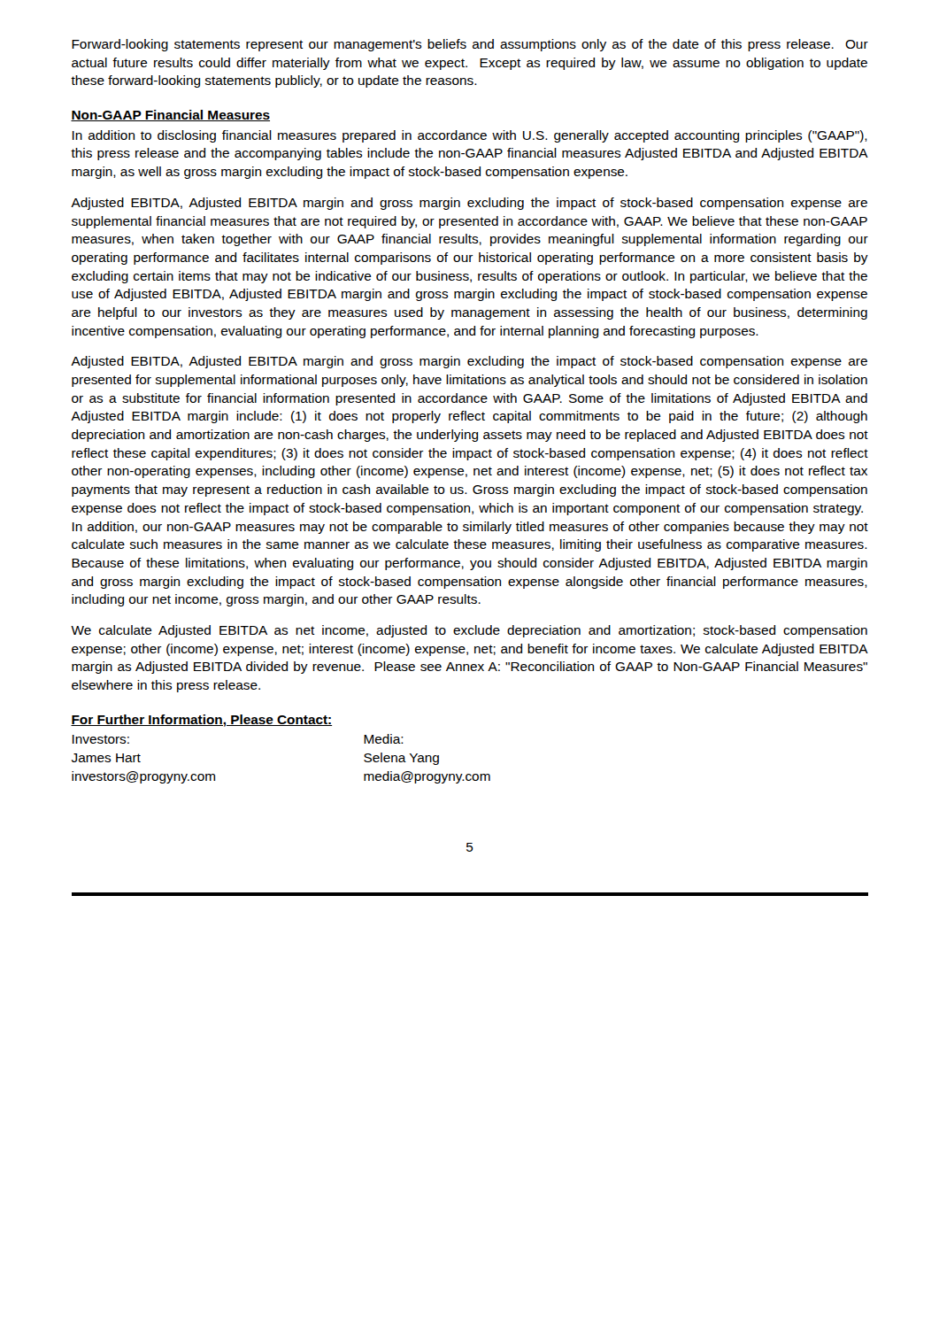Forward-looking statements represent our management's beliefs and assumptions only as of the date of this press release. Our actual future results could differ materially from what we expect. Except as required by law, we assume no obligation to update these forward-looking statements publicly, or to update the reasons.
Non-GAAP Financial Measures
In addition to disclosing financial measures prepared in accordance with U.S. generally accepted accounting principles ("GAAP"), this press release and the accompanying tables include the non-GAAP financial measures Adjusted EBITDA and Adjusted EBITDA margin, as well as gross margin excluding the impact of stock-based compensation expense.
Adjusted EBITDA, Adjusted EBITDA margin and gross margin excluding the impact of stock-based compensation expense are supplemental financial measures that are not required by, or presented in accordance with, GAAP. We believe that these non-GAAP measures, when taken together with our GAAP financial results, provides meaningful supplemental information regarding our operating performance and facilitates internal comparisons of our historical operating performance on a more consistent basis by excluding certain items that may not be indicative of our business, results of operations or outlook. In particular, we believe that the use of Adjusted EBITDA, Adjusted EBITDA margin and gross margin excluding the impact of stock-based compensation expense are helpful to our investors as they are measures used by management in assessing the health of our business, determining incentive compensation, evaluating our operating performance, and for internal planning and forecasting purposes.
Adjusted EBITDA, Adjusted EBITDA margin and gross margin excluding the impact of stock-based compensation expense are presented for supplemental informational purposes only, have limitations as analytical tools and should not be considered in isolation or as a substitute for financial information presented in accordance with GAAP. Some of the limitations of Adjusted EBITDA and Adjusted EBITDA margin include: (1) it does not properly reflect capital commitments to be paid in the future; (2) although depreciation and amortization are non-cash charges, the underlying assets may need to be replaced and Adjusted EBITDA does not reflect these capital expenditures; (3) it does not consider the impact of stock-based compensation expense; (4) it does not reflect other non-operating expenses, including other (income) expense, net and interest (income) expense, net; (5) it does not reflect tax payments that may represent a reduction in cash available to us. Gross margin excluding the impact of stock-based compensation expense does not reflect the impact of stock-based compensation, which is an important component of our compensation strategy. In addition, our non-GAAP measures may not be comparable to similarly titled measures of other companies because they may not calculate such measures in the same manner as we calculate these measures, limiting their usefulness as comparative measures. Because of these limitations, when evaluating our performance, you should consider Adjusted EBITDA, Adjusted EBITDA margin and gross margin excluding the impact of stock-based compensation expense alongside other financial performance measures, including our net income, gross margin, and our other GAAP results.
We calculate Adjusted EBITDA as net income, adjusted to exclude depreciation and amortization; stock-based compensation expense; other (income) expense, net; interest (income) expense, net; and benefit for income taxes. We calculate Adjusted EBITDA margin as Adjusted EBITDA divided by revenue. Please see Annex A: "Reconciliation of GAAP to Non-GAAP Financial Measures" elsewhere in this press release.
For Further Information, Please Contact:
| Investors: | Media: |
| James Hart | Selena Yang |
| investors@progyny.com | media@progyny.com |
5